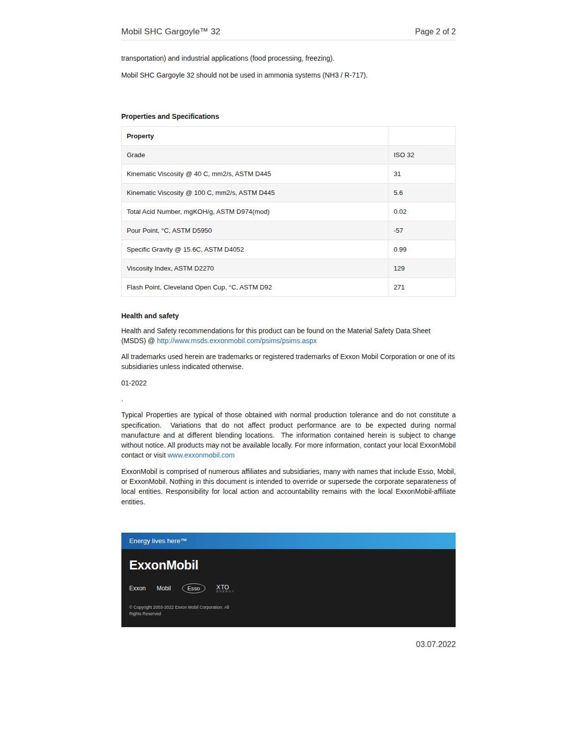Mobil SHC Gargoyle™ 32
Page 2 of 2
transportation) and industrial applications (food processing, freezing).
Mobil SHC Gargoyle 32 should not be used in ammonia systems (NH3 / R-717).
Properties and Specifications
| Property | |
| --- | --- |
| Grade | ISO 32 |
| Kinematic Viscosity @ 40 C, mm2/s, ASTM D445 | 31 |
| Kinematic Viscosity @ 100 C, mm2/s, ASTM D445 | 5.6 |
| Total Acid Number, mgKOH/g, ASTM D974(mod) | 0.02 |
| Pour Point, °C, ASTM D5950 | -57 |
| Specific Gravity @ 15.6C, ASTM D4052 | 0.99 |
| Viscosity Index, ASTM D2270 | 129 |
| Flash Point, Cleveland Open Cup, °C, ASTM D92 | 271 |
Health and safety
Health and Safety recommendations for this product can be found on the Material Safety Data Sheet (MSDS) @ http://www.msds.exxonmobil.com/psims/psims.aspx
All trademarks used herein are trademarks or registered trademarks of Exxon Mobil Corporation or one of its subsidiaries unless indicated otherwise.
01-2022
.
Typical Properties are typical of those obtained with normal production tolerance and do not constitute a specification. Variations that do not affect product performance are to be expected during normal manufacture and at different blending locations. The information contained herein is subject to change without notice. All products may not be available locally. For more information, contact your local ExxonMobil contact or visit www.exxonmobil.com
ExxonMobil is comprised of numerous affiliates and subsidiaries, many with names that include Esso, Mobil, or ExxonMobil. Nothing in this document is intended to override or supersede the corporate separateness of local entities. Responsibility for local action and accountability remains with the local ExxonMobil-affiliate entities.
Energy lives here™
ExxonMobil
Exxon Mobil Esso XTO ENERGY
© Copyright 2003-2022 Exxon Mobil Corporation. All
Rights Reserved
03.07.2022